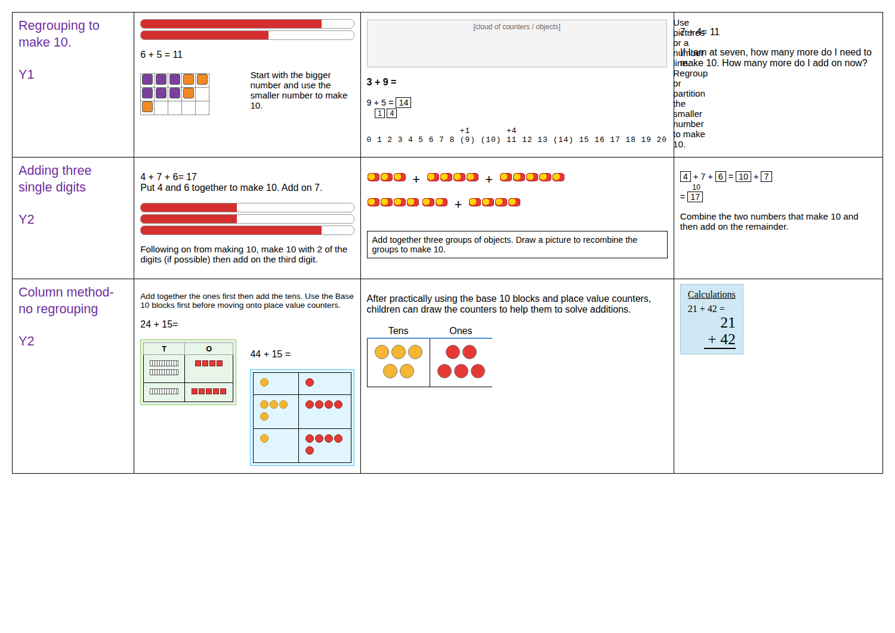| Regrouping to make 10. Y1 | 6 + 5 = 11 Start with the bigger number and use the smaller number to make 10. | [cloud of counters / objects] 3 + 9 = 9 + 5 = 14 1 4 +1 +4 0 1 2 3 4 5 6 7 8 (9) (10) 11 12 13 (14) 15 16 17 18 19 20 Use pictures or a number line. Regroup or partition the smaller number to make 10. | 7 + 4= 11 If I am at seven, how many more do I need to make 10. How many more do I add on now? |
| Adding three single digits Y2 | 4 + 7 + 6= 17 Put 4 and 6 together to make 10. Add on 7. Following on from making 10, make 10 with 2 of the digits (if possible) then add on the third digit. | + + + Add together three groups of objects. Draw a picture to recombine the groups to make 10. | 4 + 7 + 6 = 10 + 7 10 = 17 Combine the two numbers that make 10 and then add on the remainder. |
| Column method- no regrouping Y2 | Add together the ones first then add the tens. Use the Base 10 blocks first before moving onto place value counters. 24 + 15= / T / O / / --- / --- / 44 + 15 = | After practically using the base 10 blocks and place value counters, children can draw the counters to help them to solve additions. / Tens / Ones / / --- / --- / | Calculations 21 + 42 = 21 + 42 |